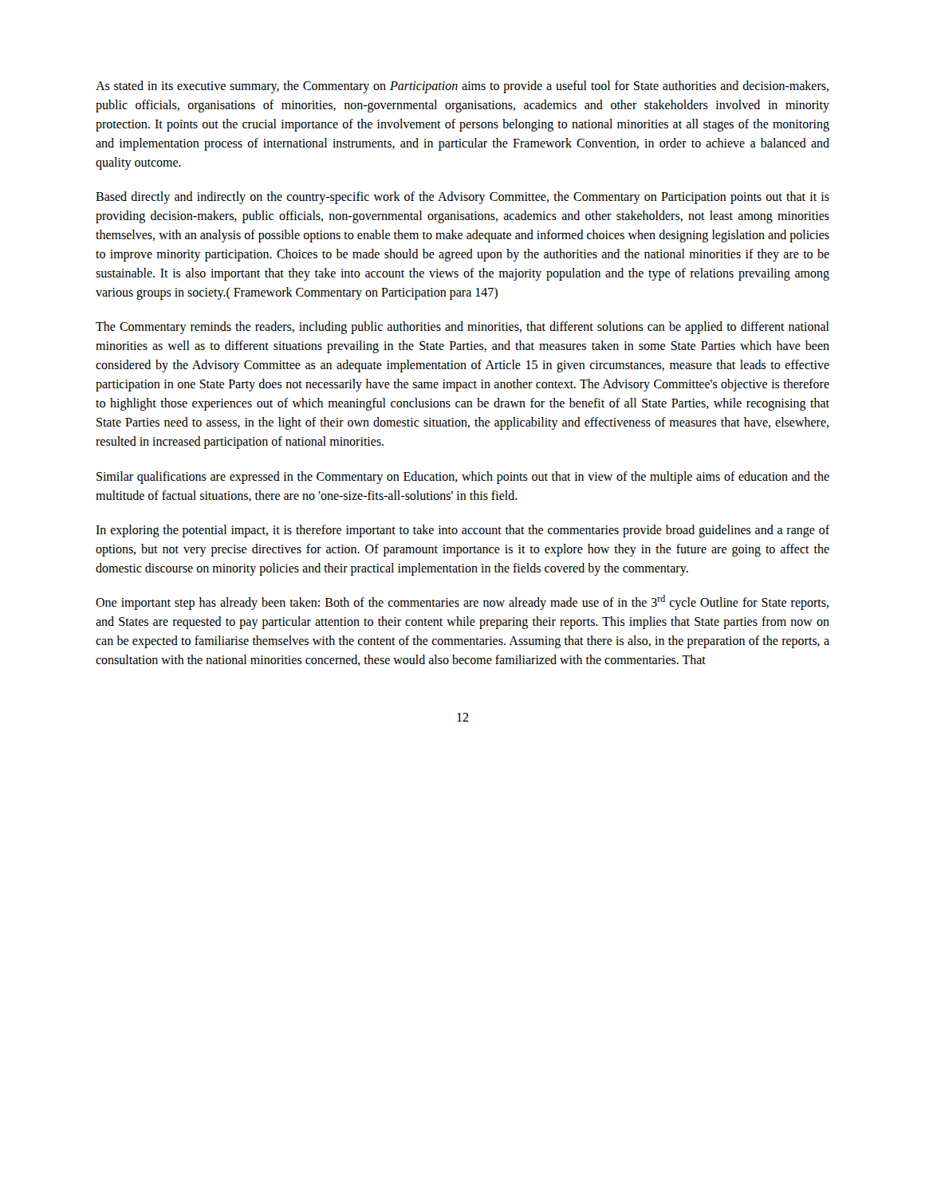As stated in its executive summary, the Commentary on Participation aims to provide a useful tool for State authorities and decision-makers, public officials, organisations of minorities, non-governmental organisations, academics and other stakeholders involved in minority protection. It points out the crucial importance of the involvement of persons belonging to national minorities at all stages of the monitoring and implementation process of international instruments, and in particular the Framework Convention, in order to achieve a balanced and quality outcome.
Based directly and indirectly on the country-specific work of the Advisory Committee, the Commentary on Participation points out that it is providing decision-makers, public officials, non-governmental organisations, academics and other stakeholders, not least among minorities themselves, with an analysis of possible options to enable them to make adequate and informed choices when designing legislation and policies to improve minority participation. Choices to be made should be agreed upon by the authorities and the national minorities if they are to be sustainable. It is also important that they take into account the views of the majority population and the type of relations prevailing among various groups in society.( Framework Commentary on Participation para 147)
The Commentary reminds the readers, including public authorities and minorities, that different solutions can be applied to different national minorities as well as to different situations prevailing in the State Parties, and that measures taken in some State Parties which have been considered by the Advisory Committee as an adequate implementation of Article 15 in given circumstances, measure that leads to effective participation in one State Party does not necessarily have the same impact in another context. The Advisory Committee's objective is therefore to highlight those experiences out of which meaningful conclusions can be drawn for the benefit of all State Parties, while recognising that State Parties need to assess, in the light of their own domestic situation, the applicability and effectiveness of measures that have, elsewhere, resulted in increased participation of national minorities.
Similar qualifications are expressed in the Commentary on Education, which points out that in view of the multiple aims of education and the multitude of factual situations, there are no 'one-size-fits-all-solutions' in this field.
In exploring the potential impact, it is therefore important to take into account that the commentaries provide broad guidelines and a range of options, but not very precise directives for action. Of paramount importance is it to explore how they in the future are going to affect the domestic discourse on minority policies and their practical implementation in the fields covered by the commentary.
One important step has already been taken: Both of the commentaries are now already made use of in the 3rd cycle Outline for State reports, and States are requested to pay particular attention to their content while preparing their reports. This implies that State parties from now on can be expected to familiarise themselves with the content of the commentaries. Assuming that there is also, in the preparation of the reports, a consultation with the national minorities concerned, these would also become familiarized with the commentaries. That
12